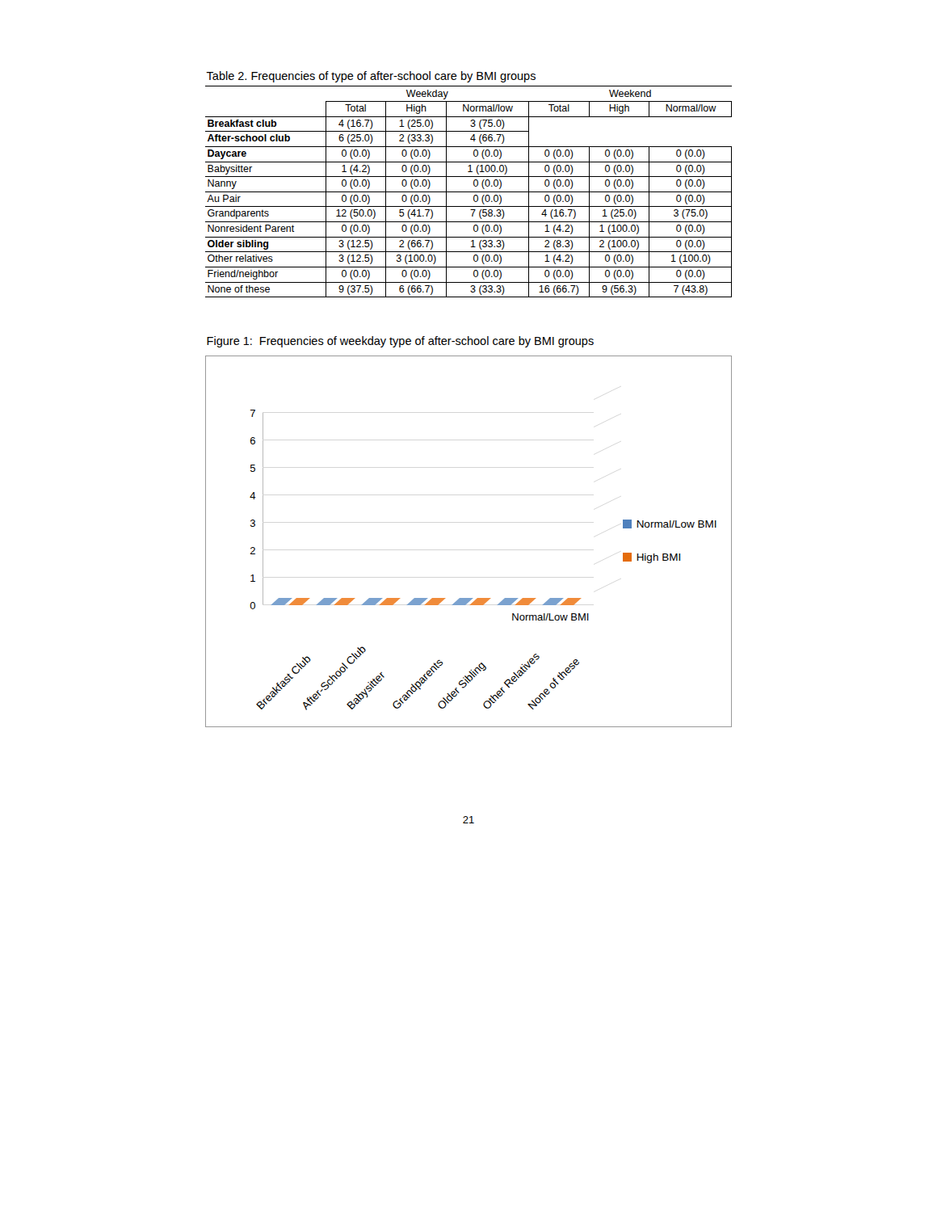Table 2. Frequencies of type of after-school care by BMI groups
| | Weekday | Weekend |
| --- | --- | --- |
| | Total | High | Normal/low | Total | High | Normal/low |
| Breakfast club | 4 (16.7) | 1 (25.0) | 3 (75.0) | | | |
| After-school club | 6 (25.0) | 2 (33.3) | 4 (66.7) | | | |
| Daycare | 0 (0.0) | 0 (0.0) | 0 (0.0) | 0 (0.0) | 0 (0.0) | 0 (0.0) |
| Babysitter | 1 (4.2) | 0 (0.0) | 1 (100.0) | 0 (0.0) | 0 (0.0) | 0 (0.0) |
| Nanny | 0 (0.0) | 0 (0.0) | 0 (0.0) | 0 (0.0) | 0 (0.0) | 0 (0.0) |
| Au Pair | 0 (0.0) | 0 (0.0) | 0 (0.0) | 0 (0.0) | 0 (0.0) | 0 (0.0) |
| Grandparents | 12 (50.0) | 5 (41.7) | 7 (58.3) | 4 (16.7) | 1 (25.0) | 3 (75.0) |
| Nonresident Parent | 0 (0.0) | 0 (0.0) | 0 (0.0) | 1 (4.2) | 1 (100.0) | 0 (0.0) |
| Older sibling | 3 (12.5) | 2 (66.7) | 1 (33.3) | 2 (8.3) | 2 (100.0) | 0 (0.0) |
| Other relatives | 3 (12.5) | 3 (100.0) | 0 (0.0) | 1 (4.2) | 0 (0.0) | 1 (100.0) |
| Friend/neighbor | 0 (0.0) | 0 (0.0) | 0 (0.0) | 0 (0.0) | 0 (0.0) | 0 (0.0) |
| None of these | 9 (37.5) | 6 (66.7) | 3 (33.3) | 16 (66.7) | 9 (56.3) | 7 (43.8) |
Figure 1: Frequencies of weekday type of after-school care by BMI groups
0
1
2
3
4
5
6
7
Breakfast Club
After-School Club
Babysitter
Grandparents
Older Sibling
Other Relatives
None of these
Normal/Low BMI
Normal/Low BMI
High BMI
21